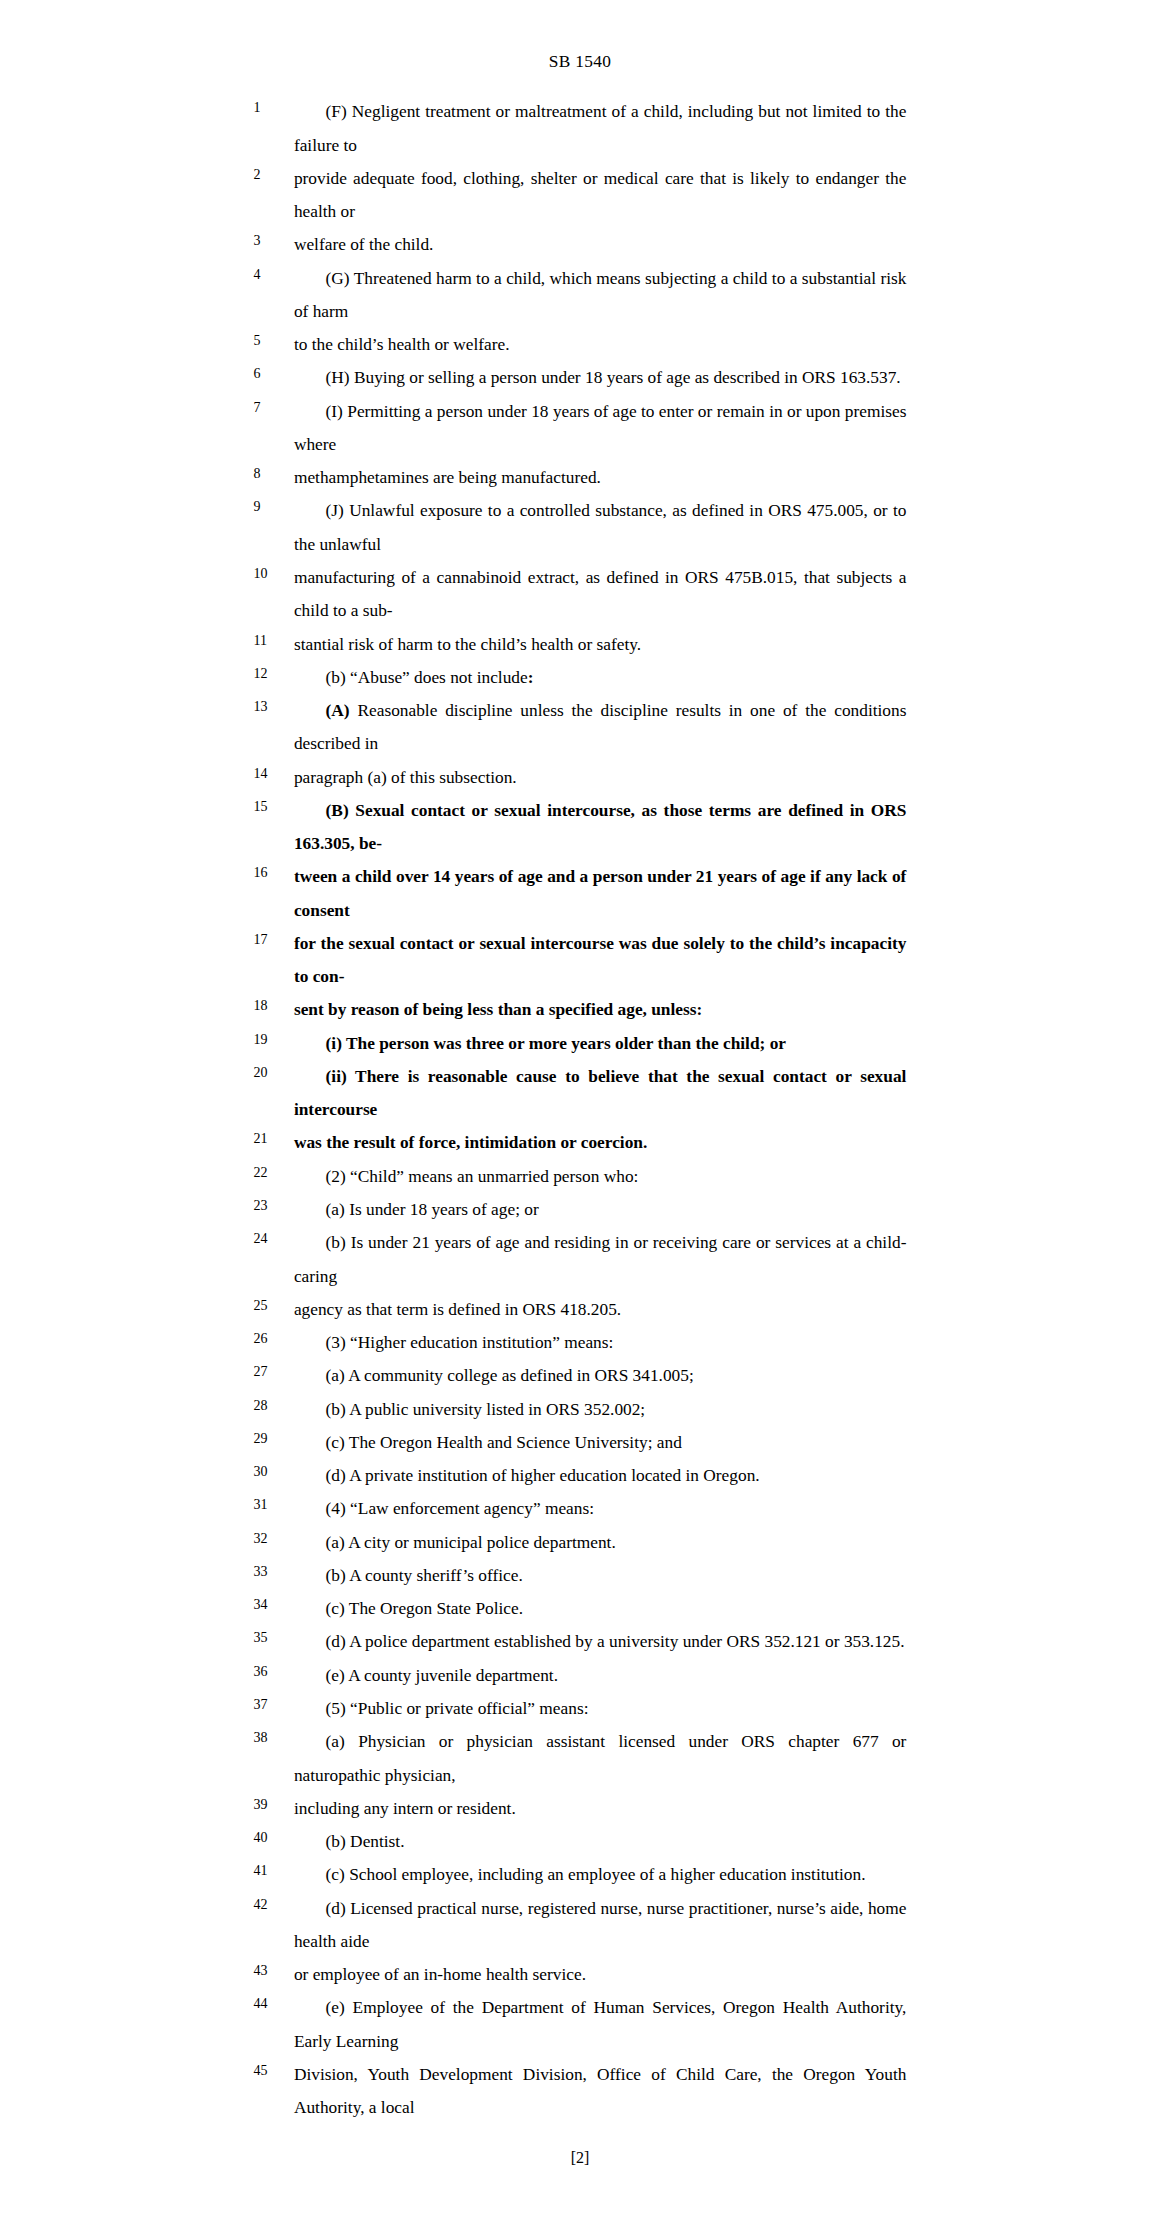SB 1540
| 1 | (F) Negligent treatment or maltreatment of a child, including but not limited to the failure to |
| 2 | provide adequate food, clothing, shelter or medical care that is likely to endanger the health or |
| 3 | welfare of the child. |
| 4 | (G) Threatened harm to a child, which means subjecting a child to a substantial risk of harm |
| 5 | to the child’s health or welfare. |
| 6 | (H) Buying or selling a person under 18 years of age as described in ORS 163.537. |
| 7 | (I) Permitting a person under 18 years of age to enter or remain in or upon premises where |
| 8 | methamphetamines are being manufactured. |
| 9 | (J) Unlawful exposure to a controlled substance, as defined in ORS 475.005, or to the unlawful |
| 10 | manufacturing of a cannabinoid extract, as defined in ORS 475B.015, that subjects a child to a sub- |
| 11 | stantial risk of harm to the child’s health or safety. |
| 12 | (b) “Abuse” does not include : |
| 13 | (A) Reasonable discipline unless the discipline results in one of the conditions described in |
| 14 | paragraph (a) of this subsection. |
| 15 | (B) Sexual contact or sexual intercourse, as those terms are defined in ORS 163.305, be- |
| 16 | tween a child over 14 years of age and a person under 21 years of age if any lack of consent |
| 17 | for the sexual contact or sexual intercourse was due solely to the child’s incapacity to con- |
| 18 | sent by reason of being less than a specified age, unless: |
| 19 | (i) The person was three or more years older than the child; or |
| 20 | (ii) There is reasonable cause to believe that the sexual contact or sexual intercourse |
| 21 | was the result of force, intimidation or coercion. |
| 22 | (2) “Child” means an unmarried person who: |
| 23 | (a) Is under 18 years of age; or |
| 24 | (b) Is under 21 years of age and residing in or receiving care or services at a child-caring |
| 25 | agency as that term is defined in ORS 418.205. |
| 26 | (3) “Higher education institution” means: |
| 27 | (a) A community college as defined in ORS 341.005; |
| 28 | (b) A public university listed in ORS 352.002; |
| 29 | (c) The Oregon Health and Science University; and |
| 30 | (d) A private institution of higher education located in Oregon. |
| 31 | (4) “Law enforcement agency” means: |
| 32 | (a) A city or municipal police department. |
| 33 | (b) A county sheriff’s office. |
| 34 | (c) The Oregon State Police. |
| 35 | (d) A police department established by a university under ORS 352.121 or 353.125. |
| 36 | (e) A county juvenile department. |
| 37 | (5) “Public or private official” means: |
| 38 | (a) Physician or physician assistant licensed under ORS chapter 677 or naturopathic physician, |
| 39 | including any intern or resident. |
| 40 | (b) Dentist. |
| 41 | (c) School employee, including an employee of a higher education institution. |
| 42 | (d) Licensed practical nurse, registered nurse, nurse practitioner, nurse’s aide, home health aide |
| 43 | or employee of an in-home health service. |
| 44 | (e) Employee of the Department of Human Services, Oregon Health Authority, Early Learning |
| 45 | Division, Youth Development Division, Office of Child Care, the Oregon Youth Authority, a local |
[2]